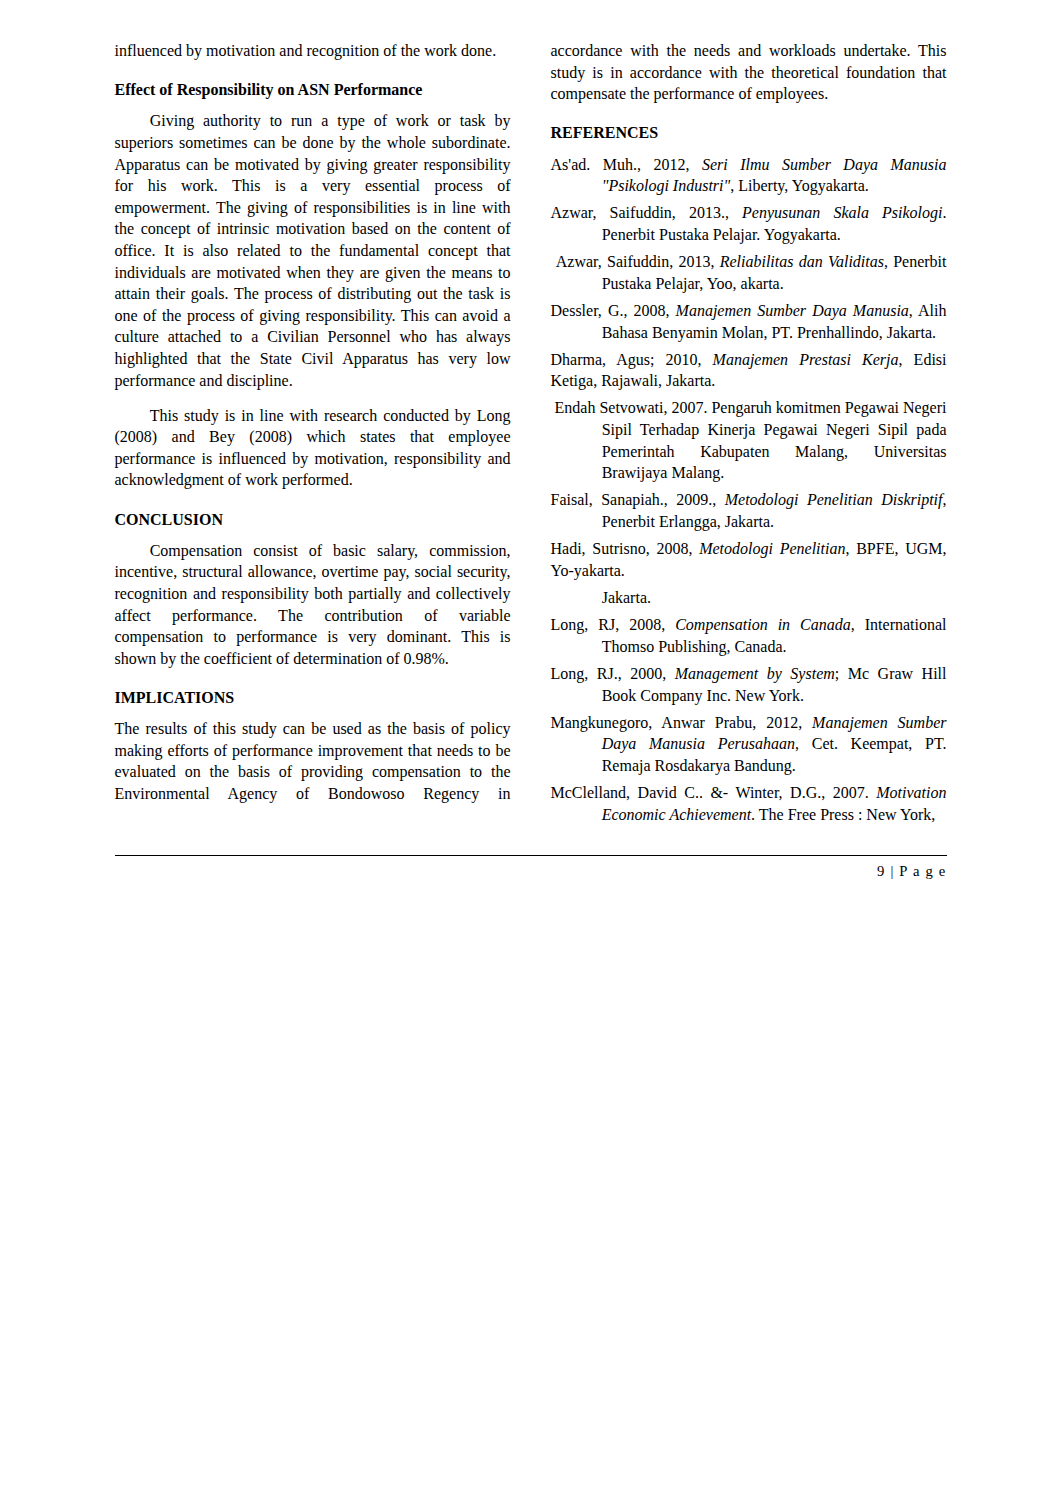influenced by motivation and recognition of the work done.
Effect of Responsibility on ASN Performance
Giving authority to run a type of work or task by superiors sometimes can be done by the whole subordinate. Apparatus can be motivated by giving greater responsibility for his work. This is a very essential process of empowerment. The giving of responsibilities is in line with the concept of intrinsic motivation based on the content of office. It is also related to the fundamental concept that individuals are motivated when they are given the means to attain their goals. The process of distributing out the task is one of the process of giving responsibility. This can avoid a culture attached to a Civilian Personnel who has always highlighted that the State Civil Apparatus has very low performance and discipline.
This study is in line with research conducted by Long (2008) and Bey (2008) which states that employee performance is influenced by motivation, responsibility and acknowledgment of work performed.
CONCLUSION
Compensation consist of basic salary, commission, incentive, structural allowance, overtime pay, social security, recognition and responsibility both partially and collectively affect performance. The contribution of variable compensation to performance is very dominant. This is shown by the coefficient of determination of 0.98%.
IMPLICATIONS
The results of this study can be used as the basis of policy making efforts of performance improvement that needs to be evaluated on the basis of providing compensation to the Environmental Agency of Bondowoso Regency in accordance with the needs and workloads undertake. This study is in accordance with the theoretical foundation that compensate the performance of employees.
REFERENCES
As'ad. Muh., 2012, Seri Ilmu Sumber Daya Manusia "Psikologi Industri", Liberty, Yogyakarta.
Azwar, Saifuddin, 2013., Penyusunan Skala Psikologi. Penerbit Pustaka Pelajar. Yogyakarta.
Azwar, Saifuddin, 2013, Reliabilitas dan Validitas, Penerbit Pustaka Pelajar, Yoo, akarta.
Dessler, G., 2008, Manajemen Sumber Daya Manusia, Alih Bahasa Benyamin Molan, PT. Prenhallindo, Jakarta.
Dharma, Agus; 2010, Manajemen Prestasi Kerja, Edisi Ketiga, Rajawali, Jakarta.
Endah Setvowati, 2007. Pengaruh komitmen Pegawai Negeri Sipil Terhadap Kinerja Pegawai Negeri Sipil pada Pemerintah Kabupaten Malang, Universitas Brawijaya Malang.
Faisal, Sanapiah., 2009., Metodologi Penelitian Diskriptif, Penerbit Erlangga, Jakarta.
Hadi, Sutrisno, 2008, Metodologi Penelitian, BPFE, UGM, Yo-yakarta.
Jakarta.
Long, RJ, 2008, Compensation in Canada, International Thomso Publishing, Canada.
Long, RJ., 2000, Management by System; Mc Graw Hill Book Company Inc. New York.
Mangkunegoro, Anwar Prabu, 2012, Manajemen Sumber Daya Manusia Perusahaan, Cet. Keempat, PT. Remaja Rosdakarya Bandung.
McClelland, David C.. &- Winter, D.G., 2007. Motivation Economic Achievement. The Free Press : New York,
9 | P a g e